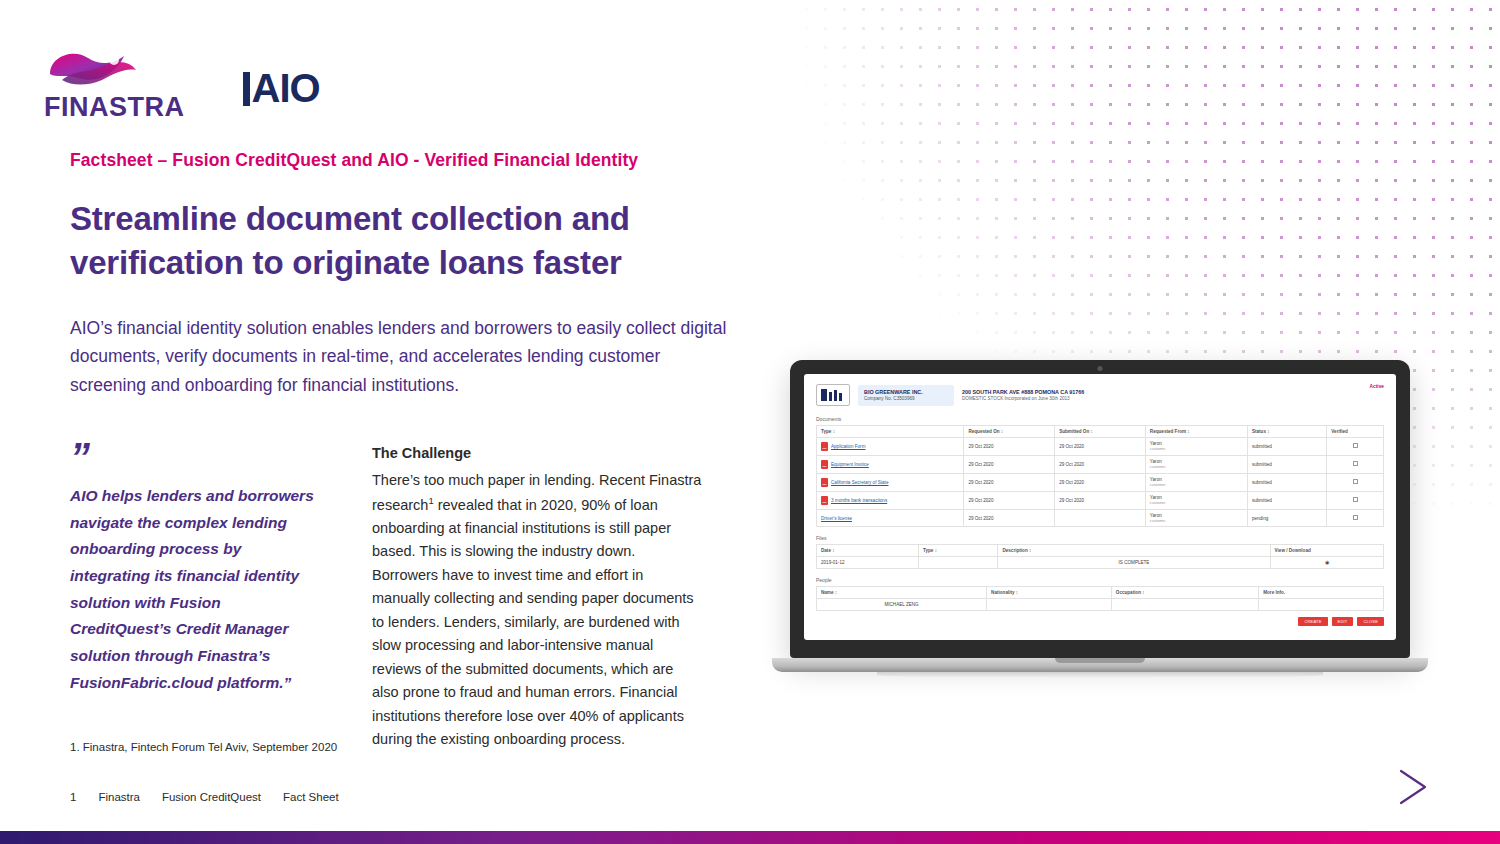FINASTRA
AIO
Factsheet – Fusion CreditQuest and AIO - Verified Financial Identity
Streamline document collection and
verification to originate loans faster
AIO’s financial identity solution enables lenders and borrowers to easily collect digital documents, verify documents in real-time, and accelerates lending customer screening and onboarding for financial institutions.
”
AIO helps lenders and borrowers navigate the complex lending onboarding process by integrating its financial identity solution with Fusion CreditQuest’s Credit Manager solution through Finastra’s FusionFabric.cloud platform.”
The Challenge
There’s too much paper in lending. Recent Finastra research1 revealed that in 2020, 90% of loan onboarding at financial institutions is still paper based. This is slowing the industry down. Borrowers have to invest time and effort in manually collecting and sending paper documents to lenders. Lenders, similarly, are burdened with slow processing and labor-intensive manual reviews of the submitted documents, which are also prone to fraud and human errors. Financial institutions therefore lose over 40% of applicants during the existing onboarding process.
1. Finastra, Fintech Forum Tel Aviv, September 2020
1 Finastra Fusion CreditQuest Fact Sheet
BIO GREENWARE INC.
Company No. C3503969
200 SOUTH PARK AVE #888 POMONA CA 91766
DOMESTIC STOCK Incorporated on June 30th 2013
Active
Documents
| Type ↕ | Requested On ↕ | Submitted On ↕ | Requested From ↕ | Status ↕ | Verified |
| --- | --- | --- | --- | --- | --- |
| Application Form | 29 Oct 2020 | 29 Oct 2020 | Yaron customer | submitted | |
| Equipment Invoice | 29 Oct 2020 | 29 Oct 2020 | Yaron customer | submitted | |
| California Secretary of State | 29 Oct 2020 | 29 Oct 2020 | Yaron customer | submitted | |
| 3 months bank transactions | 29 Oct 2020 | 29 Oct 2020 | Yaron customer | submitted | |
| Driver's license | 29 Oct 2020 | | Yaron customer | pending | |
Files
| Date ↕ | Type ↕ | Description ↕ | View / Download |
| --- | --- | --- | --- |
| 2019-01-12 | | IS COMPLETE | ◉ |
People
| Name ↕ | Nationality ↕ | Occupation ↕ | More Info. |
| --- | --- | --- | --- |
| MICHAEL ZENG | | | |
CREATE EDIT CLOSE